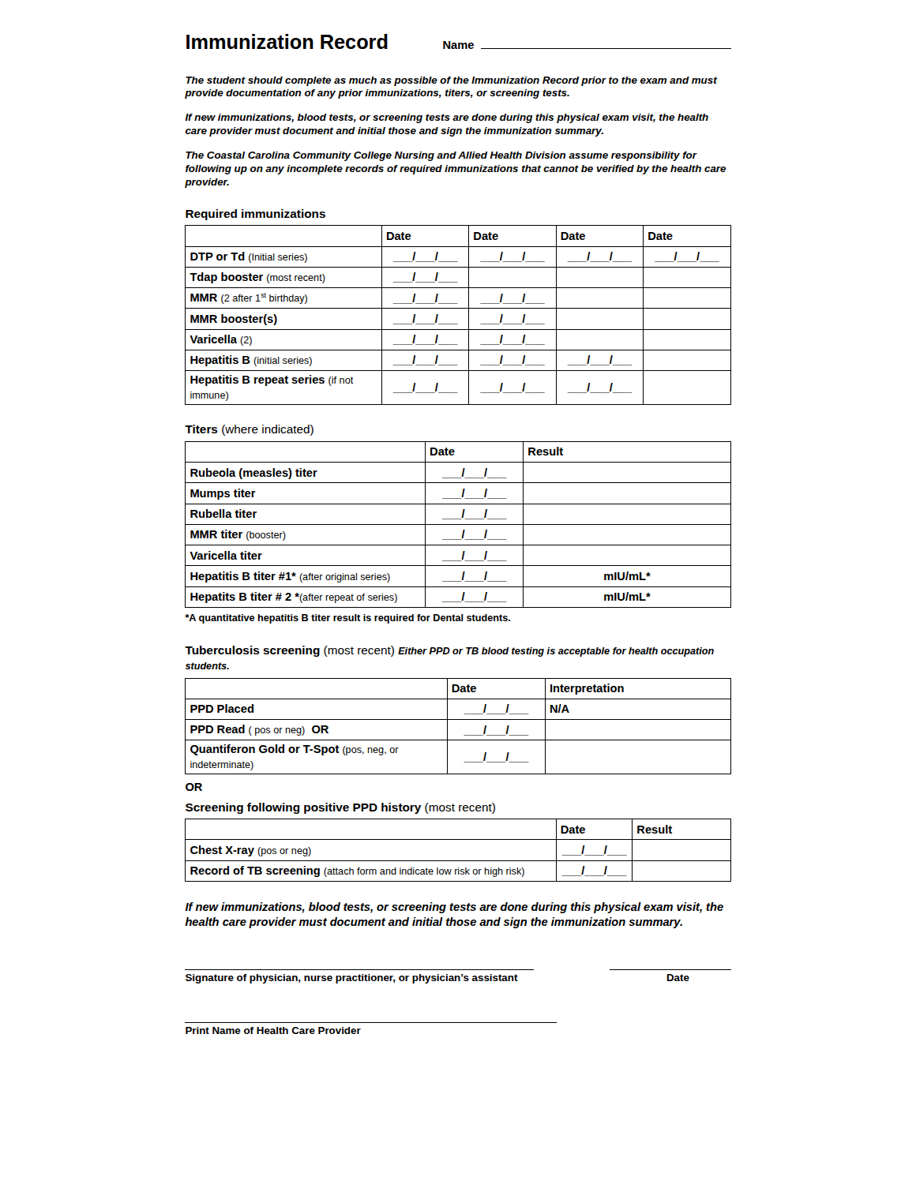Immunization Record
Name
The student should complete as much as possible of the Immunization Record prior to the exam and must provide documentation of any prior immunizations, titers, or screening tests.
If new immunizations, blood tests, or screening tests are done during this physical exam visit, the health care provider must document and initial those and sign the immunization summary.
The Coastal Carolina Community College Nursing and Allied Health Division assume responsibility for following up on any incomplete records of required immunizations that cannot be verified by the health care provider.
Required immunizations
| | Date | Date | Date | Date |
| --- | --- | --- | --- | --- |
| DTP or Td (Initial series) | ___/___/___ | ___/___/___ | ___/___/___ | ___/___/___ |
| Tdap booster (most recent) | ___/___/___ | | | |
| MMR (2 after 1 st birthday) | ___/___/___ | ___/___/___ | | |
| MMR booster(s) | ___/___/___ | ___/___/___ | | |
| Varicella (2) | ___/___/___ | ___/___/___ | | |
| Hepatitis B (initial series) | ___/___/___ | ___/___/___ | ___/___/___ | |
| Hepatitis B repeat series (if not immune) | ___/___/___ | ___/___/___ | ___/___/___ | |
Titers (where indicated)
| | Date | Result |
| --- | --- | --- |
| Rubeola (measles) titer | ___/___/___ | |
| Mumps titer | ___/___/___ | |
| Rubella titer | ___/___/___ | |
| MMR titer (booster) | ___/___/___ | |
| Varicella titer | ___/___/___ | |
| Hepatitis B titer #1* (after original series) | ___/___/___ | mIU/mL* |
| Hepatits B titer # 2 * (after repeat of series) | ___/___/___ | mIU/mL* |
*A quantitative hepatitis B titer result is required for Dental students.
Tuberculosis screening (most recent) Either PPD or TB blood testing is acceptable for health occupation students.
| | Date | Interpretation |
| --- | --- | --- |
| PPD Placed | ___/___/___ | N/A |
| PPD Read ( pos or neg) OR | ___/___/___ | |
| Quantiferon Gold or T-Spot (pos, neg, or indeterminate) | ___/___/___ | |
OR
Screening following positive PPD history (most recent)
| | Date | Result |
| --- | --- | --- |
| Chest X-ray (pos or neg) | ___/___/___ | |
| Record of TB screening (attach form and indicate low risk or high risk) | ___/___/___ | |
If new immunizations, blood tests, or screening tests are done during this physical exam visit, the health care provider must document and initial those and sign the immunization summary.
Signature of physician, nurse practitioner, or physician’s assistant Date
Print Name of Health Care Provider